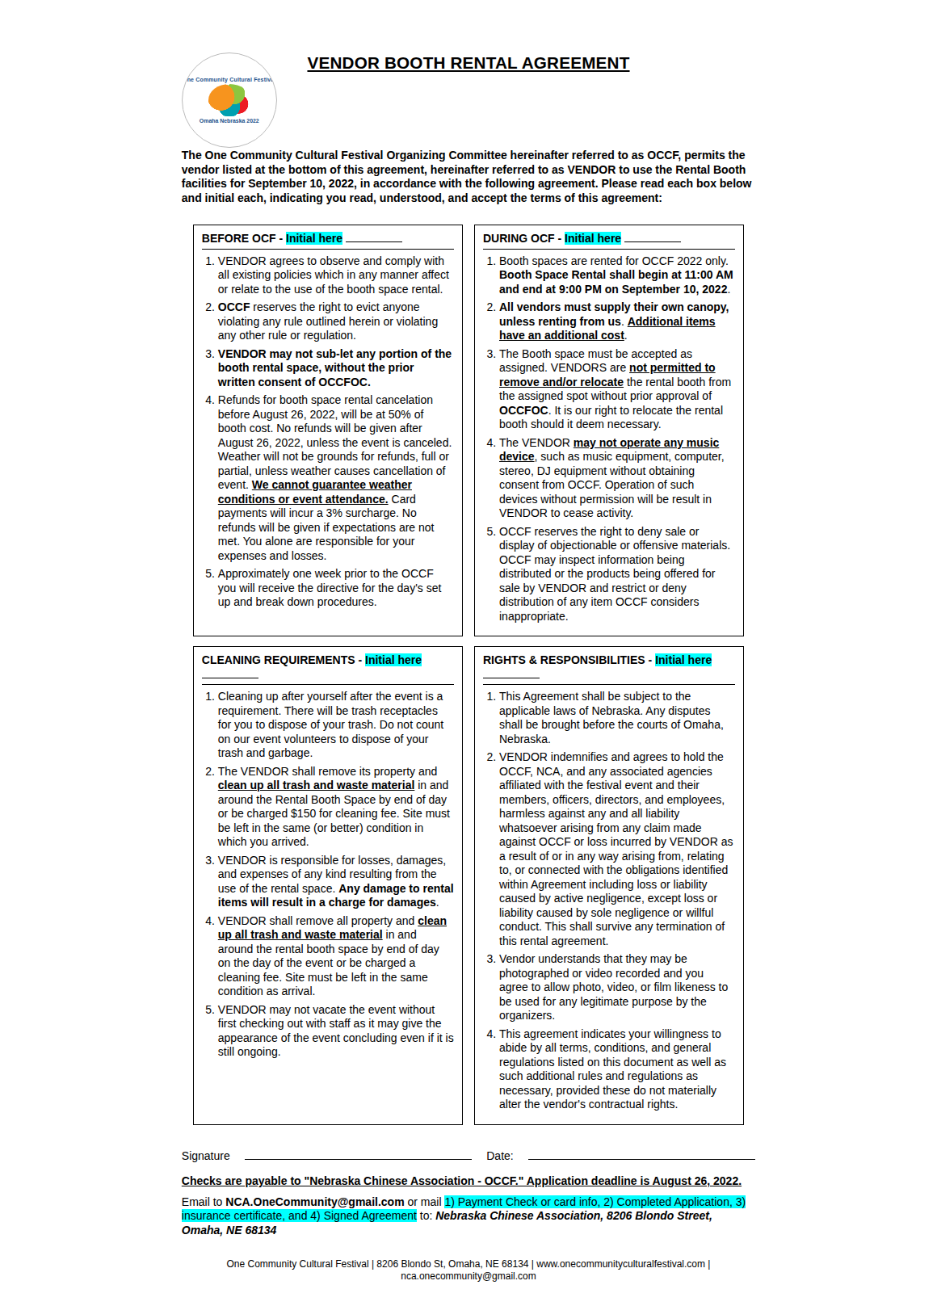One Community Cultural Festival
Omaha Nebraska 2022
VENDOR BOOTH RENTAL AGREEMENT
The One Community Cultural Festival Organizing Committee hereinafter referred to as OCCF, permits the vendor listed at the bottom of this agreement, hereinafter referred to as VENDOR to use the Rental Booth facilities for September 10, 2022, in accordance with the following agreement. Please read each box below and initial each, indicating you read, understood, and accept the terms of this agreement:
| BEFORE OCF - Initial here VENDOR agrees to observe and comply with all existing policies which in any manner affect or relate to the use of the booth space rental. OCCF reserves the right to evict anyone violating any rule outlined herein or violating any other rule or regulation. VENDOR may not sub-let any portion of the booth rental space, without the prior written consent of OCCFOC. Refunds for booth space rental cancelation before August 26, 2022, will be at 50% of booth cost. No refunds will be given after August 26, 2022, unless the event is canceled. Weather will not be grounds for refunds, full or partial, unless weather causes cancellation of event. We cannot guarantee weather conditions or event attendance. Card payments will incur a 3% surcharge. No refunds will be given if expectations are not met. You alone are responsible for your expenses and losses. Approximately one week prior to the OCCF you will receive the directive for the day's set up and break down procedures. | DURING OCF - Initial here Booth spaces are rented for OCCF 2022 only. Booth Space Rental shall begin at 11:00 AM and end at 9:00 PM on September 10, 2022 . All vendors must supply their own canopy, unless renting from us . Additional items have an additional cost . The Booth space must be accepted as assigned. VENDORS are not permitted to remove and/or relocate the rental booth from the assigned spot without prior approval of OCCFOC . It is our right to relocate the rental booth should it deem necessary. The VENDOR may not operate any music device , such as music equipment, computer, stereo, DJ equipment without obtaining consent from OCCF. Operation of such devices without permission will be result in VENDOR to cease activity. OCCF reserves the right to deny sale or display of objectionable or offensive materials. OCCF may inspect information being distributed or the products being offered for sale by VENDOR and restrict or deny distribution of any item OCCF considers inappropriate. |
| CLEANING REQUIREMENTS - Initial here Cleaning up after yourself after the event is a requirement. There will be trash receptacles for you to dispose of your trash. Do not count on our event volunteers to dispose of your trash and garbage. The VENDOR shall remove its property and clean up all trash and waste material in and around the Rental Booth Space by end of day or be charged $150 for cleaning fee. Site must be left in the same (or better) condition in which you arrived. VENDOR is responsible for losses, damages, and expenses of any kind resulting from the use of the rental space. Any damage to rental items will result in a charge for damages . VENDOR shall remove all property and clean up all trash and waste material in and around the rental booth space by end of day on the day of the event or be charged a cleaning fee. Site must be left in the same condition as arrival. VENDOR may not vacate the event without first checking out with staff as it may give the appearance of the event concluding even if it is still ongoing. | RIGHTS & RESPONSIBILITIES - Initial here This Agreement shall be subject to the applicable laws of Nebraska. Any disputes shall be brought before the courts of Omaha, Nebraska. VENDOR indemnifies and agrees to hold the OCCF, NCA, and any associated agencies affiliated with the festival event and their members, officers, directors, and employees, harmless against any and all liability whatsoever arising from any claim made against OCCF or loss incurred by VENDOR as a result of or in any way arising from, relating to, or connected with the obligations identified within Agreement including loss or liability caused by active negligence, except loss or liability caused by sole negligence or willful conduct. This shall survive any termination of this rental agreement. Vendor understands that they may be photographed or video recorded and you agree to allow photo, video, or film likeness to be used for any legitimate purpose by the organizers. This agreement indicates your willingness to abide by all terms, conditions, and general regulations listed on this document as well as such additional rules and regulations as necessary, provided these do not materially alter the vendor's contractual rights. |
Signature Date:
Checks are payable to "Nebraska Chinese Association - OCCF." Application deadline is August 26, 2022.
Email to NCA.OneCommunity@gmail.com or mail 1) Payment Check or card info, 2) Completed Application, 3) insurance certificate, and 4) Signed Agreement to: Nebraska Chinese Association, 8206 Blondo Street, Omaha, NE 68134
One Community Cultural Festival | 8206 Blondo St, Omaha, NE 68134 | www.onecommunityculturalfestival.com | nca.onecommunity@gmail.com